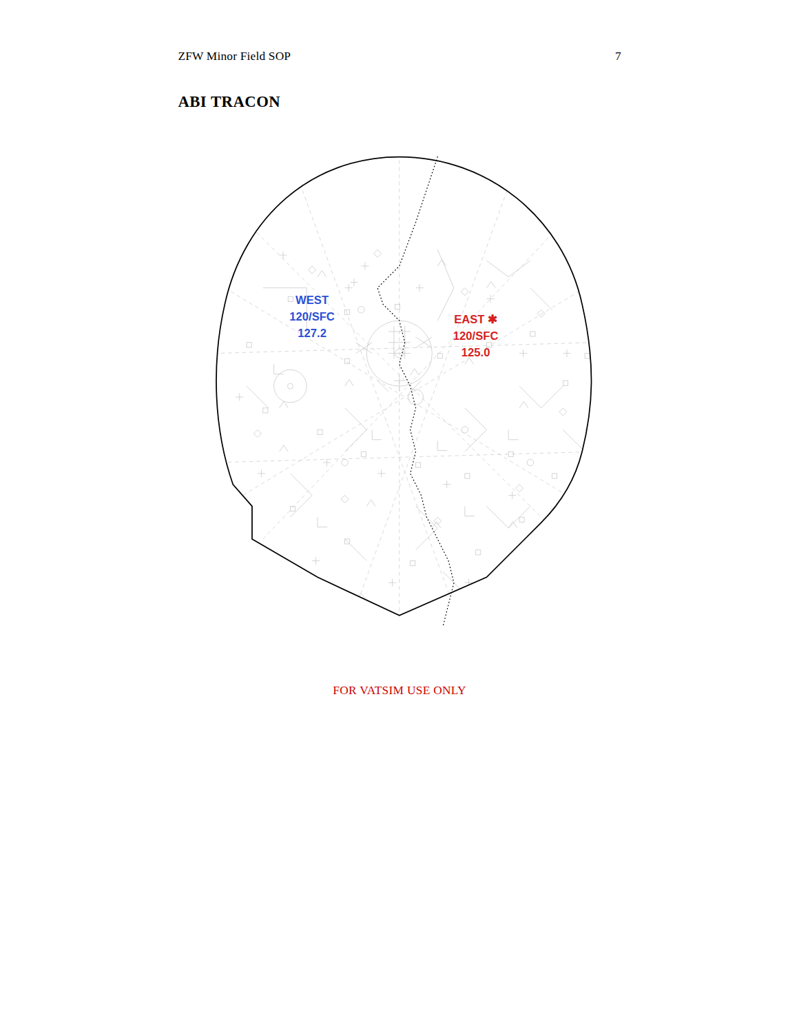ZFW Minor Field SOP
7
ABI TRACON
WEST 120/SFC 127.2 EAST ✱ 120/SFC 125.0
FOR VATSIM USE ONLY